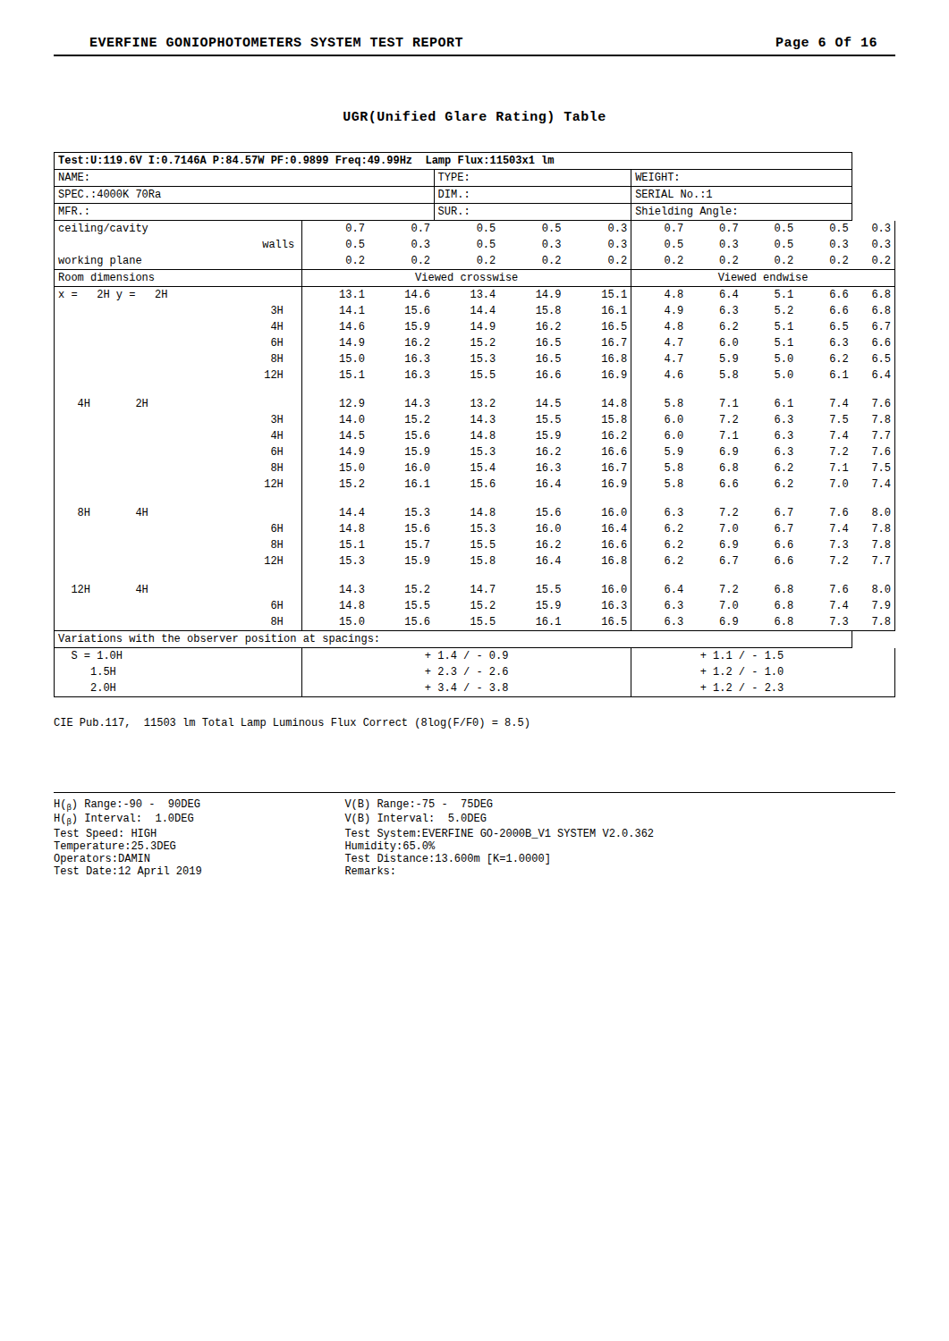EVERFINE GONIOPHOTOMETERS SYSTEM TEST REPORT Page 6 Of 16
UGR(Unified Glare Rating) Table
| Test:U:119.6V I:0.7146A P:84.57W PF:0.9899 Freq:49.99Hz Lamp Flux:11503x1 lm |
| NAME: | TYPE: | WEIGHT: |
| SPEC.:4000K 70Ra | DIM.: | SERIAL No.:1 |
| MFR.: | SUR.: | Shielding Angle: |
| ceiling/cavity | 0.7 | 0.7 | 0.5 | 0.5 | 0.3 | 0.7 | 0.7 | 0.5 | 0.5 | 0.3 |
| walls | 0.5 | 0.3 | 0.5 | 0.3 | 0.3 | 0.5 | 0.3 | 0.5 | 0.3 | 0.3 |
| working plane | 0.2 | 0.2 | 0.2 | 0.2 | 0.2 | 0.2 | 0.2 | 0.2 | 0.2 | 0.2 |
| Room dimensions | Viewed crosswise | Viewed endwise |
| x = 2H y = 2H | | 13.1 | 14.6 | 13.4 | 14.9 | 15.1 | 4.8 | 6.4 | 5.1 | 6.6 | 6.8 |
| 3H | | 14.1 | 15.6 | 14.4 | 15.8 | 16.1 | 4.9 | 6.3 | 5.2 | 6.6 | 6.8 |
| 4H | | 14.6 | 15.9 | 14.9 | 16.2 | 16.5 | 4.8 | 6.2 | 5.1 | 6.5 | 6.7 |
| 6H | | 14.9 | 16.2 | 15.2 | 16.5 | 16.7 | 4.7 | 6.0 | 5.1 | 6.3 | 6.6 |
| 8H | | 15.0 | 16.3 | 15.3 | 16.5 | 16.8 | 4.7 | 5.9 | 5.0 | 6.2 | 6.5 |
| 12H | | 15.1 | 16.3 | 15.5 | 16.6 | 16.9 | 4.6 | 5.8 | 5.0 | 6.1 | 6.4 |
| 4H 2H | | 12.9 | 14.3 | 13.2 | 14.5 | 14.8 | 5.8 | 7.1 | 6.1 | 7.4 | 7.6 |
| 3H | | 14.0 | 15.2 | 14.3 | 15.5 | 15.8 | 6.0 | 7.2 | 6.3 | 7.5 | 7.8 |
| 4H | | 14.5 | 15.6 | 14.8 | 15.9 | 16.2 | 6.0 | 7.1 | 6.3 | 7.4 | 7.7 |
| 6H | | 14.9 | 15.9 | 15.3 | 16.2 | 16.6 | 5.9 | 6.9 | 6.3 | 7.2 | 7.6 |
| 8H | | 15.0 | 16.0 | 15.4 | 16.3 | 16.7 | 5.8 | 6.8 | 6.2 | 7.1 | 7.5 |
| 12H | | 15.2 | 16.1 | 15.6 | 16.4 | 16.9 | 5.8 | 6.6 | 6.2 | 7.0 | 7.4 |
| 8H 4H | | 14.4 | 15.3 | 14.8 | 15.6 | 16.0 | 6.3 | 7.2 | 6.7 | 7.6 | 8.0 |
| 6H | | 14.8 | 15.6 | 15.3 | 16.0 | 16.4 | 6.2 | 7.0 | 6.7 | 7.4 | 7.8 |
| 8H | | 15.1 | 15.7 | 15.5 | 16.2 | 16.6 | 6.2 | 6.9 | 6.6 | 7.3 | 7.8 |
| 12H | | 15.3 | 15.9 | 15.8 | 16.4 | 16.8 | 6.2 | 6.7 | 6.6 | 7.2 | 7.7 |
| 12H 4H | | 14.3 | 15.2 | 14.7 | 15.5 | 16.0 | 6.4 | 7.2 | 6.8 | 7.6 | 8.0 |
| 6H | | 14.8 | 15.5 | 15.2 | 15.9 | 16.3 | 6.3 | 7.0 | 6.8 | 7.4 | 7.9 |
| 8H | | 15.0 | 15.6 | 15.5 | 16.1 | 16.5 | 6.3 | 6.9 | 6.8 | 7.3 | 7.8 |
| Variations with the observer position at spacings: |
| S = 1.0H | + 1.4 / - 0.9 | + 1.1 / - 1.5 | |
| 1.5H | + 2.3 / - 2.6 | + 1.2 / - 1.0 | |
| 2.0H | + 3.4 / - 3.8 | + 1.2 / - 2.3 | |
CIE Pub.117, 11503 lm Total Lamp Luminous Flux Correct (8log(F/F0) = 8.5)
| H( β ) Range:-90 - 90DEG | V(B) Range:-75 - 75DEG |
| H( β ) Interval: 1.0DEG | V(B) Interval: 5.0DEG |
| Test Speed: HIGH | Test System:EVERFINE GO-2000B_V1 SYSTEM V2.0.362 |
| Temperature:25.3DEG | Humidity:65.0% |
| Operators:DAMIN | Test Distance:13.600m [K=1.0000] |
| Test Date:12 April 2019 | Remarks: |